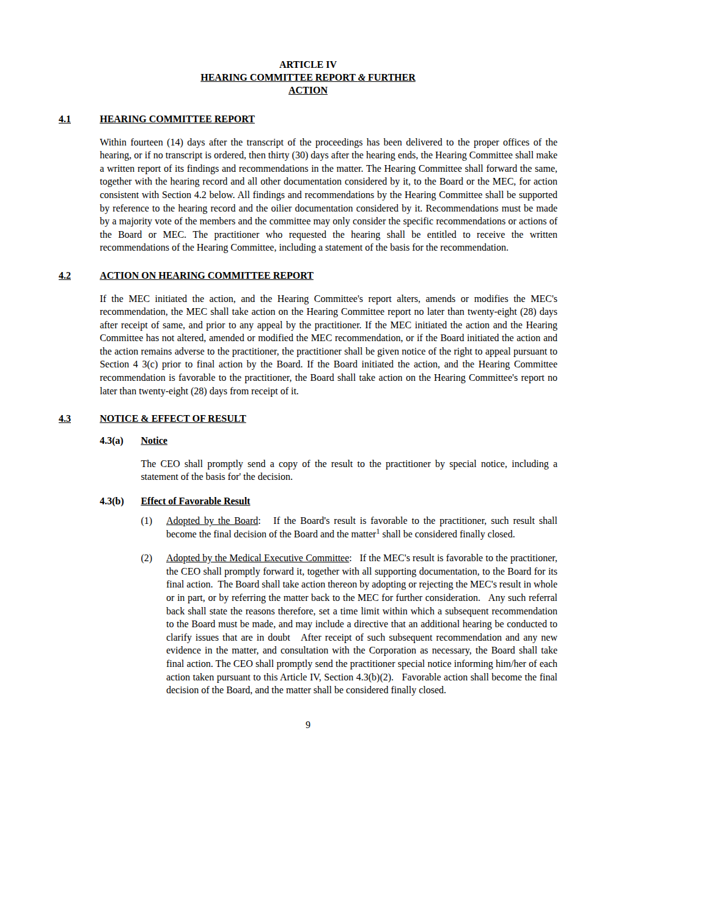ARTICLE IV HEARING COMMITTEE REPORT & FURTHER ACTION
4.1 HEARING COMMITTEE REPORT
Within fourteen (14) days after the transcript of the proceedings has been delivered to the proper offices of the hearing, or if no transcript is ordered, then thirty (30) days after the hearing ends, the Hearing Committee shall make a written report of its findings and recommendations in the matter. The Hearing Committee shall forward the same, together with the hearing record and all other documentation considered by it, to the Board or the MEC, for action consistent with Section 4.2 below. All findings and recommendations by the Hearing Committee shall be supported by reference to the hearing record and the oilier documentation considered by it. Recommendations must be made by a majority vote of the members and the committee may only consider the specific recommendations or actions of the Board or MEC. The practitioner who requested the hearing shall be entitled to receive the written recommendations of the Hearing Committee, including a statement of the basis for the recommendation.
4.2 ACTION ON HEARING COMMITTEE REPORT
If the MEC initiated the action, and the Hearing Committee's report alters, amends or modifies the MEC's recommendation, the MEC shall take action on the Hearing Committee report no later than twenty-eight (28) days after receipt of same, and prior to any appeal by the practitioner. If the MEC initiated the action and the Hearing Committee has not altered, amended or modified the MEC recommendation, or if the Board initiated the action and the action remains adverse to the practitioner, the practitioner shall be given notice of the right to appeal pursuant to Section 4 3(c) prior to final action by the Board. If the Board initiated the action, and the Hearing Committee recommendation is favorable to the practitioner, the Board shall take action on the Hearing Committee's report no later than twenty-eight (28) days from receipt of it.
4.3 NOTICE & EFFECT OF RESULT
4.3(a) Notice
The CEO shall promptly send a copy of the result to the practitioner by special notice, including a statement of the basis for' the decision.
4.3(b) Effect of Favorable Result
(1) Adopted by the Board: If the Board's result is favorable to the practitioner, such result shall become the final decision of the Board and the matter1 shall be considered finally closed.
(2) Adopted by the Medical Executive Committee: If the MEC's result is favorable to the practitioner, the CEO shall promptly forward it, together with all supporting documentation, to the Board for its final action. The Board shall take action thereon by adopting or rejecting the MEC's result in whole or in part, or by referring the matter back to the MEC for further consideration. Any such referral back shall state the reasons therefore, set a time limit within which a subsequent recommendation to the Board must be made, and may include a directive that an additional hearing be conducted to clarify issues that are in doubt After receipt of such subsequent recommendation and any new evidence in the matter, and consultation with the Corporation as necessary, the Board shall take final action. The CEO shall promptly send the practitioner special notice informing him/her of each action taken pursuant to this Article IV, Section 4.3(b)(2). Favorable action shall become the final decision of the Board, and the matter shall be considered finally closed.
9